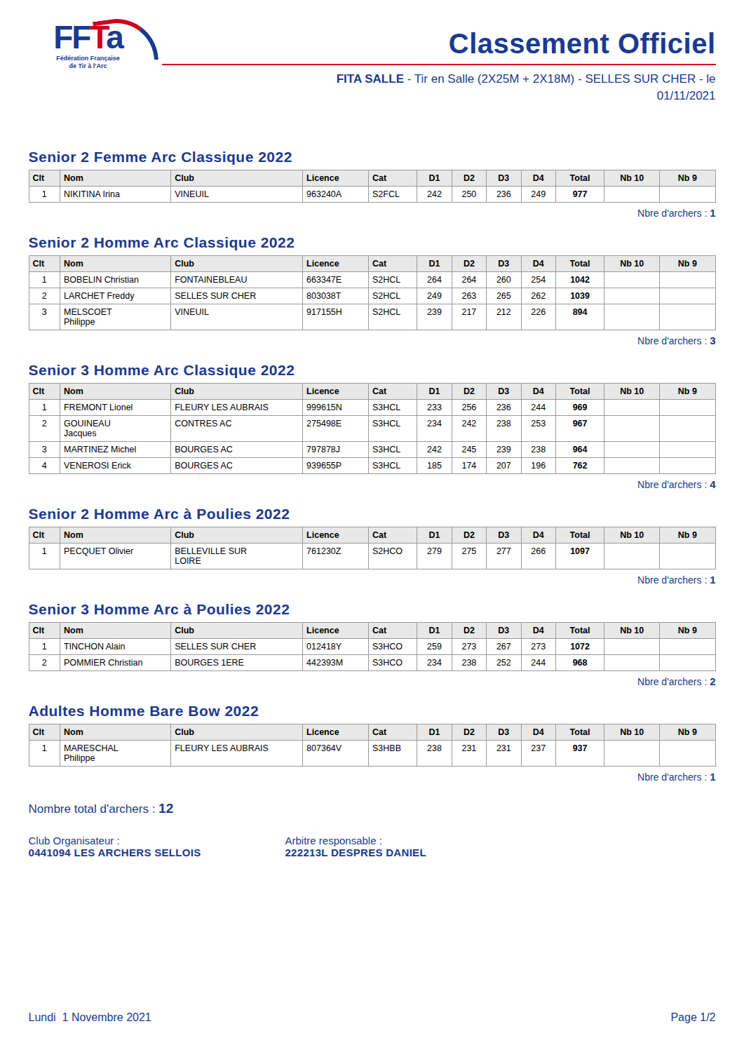FFTa
Fédération Française
de Tir à l'Arc
Classement Officiel
FITA SALLE - Tir en Salle (2X25M + 2X18M) - SELLES SUR CHER - le
01/11/2021
Senior 2 Femme Arc Classique 2022
| Clt | Nom | Club | Licence | Cat | D1 | D2 | D3 | D4 | Total | Nb 10 | Nb 9 |
| --- | --- | --- | --- | --- | --- | --- | --- | --- | --- | --- | --- |
| 1 | NIKITINA Irina | VINEUIL | 963240A | S2FCL | 242 | 250 | 236 | 249 | 977 | | |
Nbre d'archers : 1
Senior 2 Homme Arc Classique 2022
| Clt | Nom | Club | Licence | Cat | D1 | D2 | D3 | D4 | Total | Nb 10 | Nb 9 |
| --- | --- | --- | --- | --- | --- | --- | --- | --- | --- | --- | --- |
| 1 | BOBELIN Christian | FONTAINEBLEAU | 663347E | S2HCL | 264 | 264 | 260 | 254 | 1042 | | |
| 2 | LARCHET Freddy | SELLES SUR CHER | 803038T | S2HCL | 249 | 263 | 265 | 262 | 1039 | | |
| 3 | MELSCOET Philippe | VINEUIL | 917155H | S2HCL | 239 | 217 | 212 | 226 | 894 | | |
Nbre d'archers : 3
Senior 3 Homme Arc Classique 2022
| Clt | Nom | Club | Licence | Cat | D1 | D2 | D3 | D4 | Total | Nb 10 | Nb 9 |
| --- | --- | --- | --- | --- | --- | --- | --- | --- | --- | --- | --- |
| 1 | FREMONT Lionel | FLEURY LES AUBRAIS | 999615N | S3HCL | 233 | 256 | 236 | 244 | 969 | | |
| 2 | GOUINEAU Jacques | CONTRES AC | 275498E | S3HCL | 234 | 242 | 238 | 253 | 967 | | |
| 3 | MARTINEZ Michel | BOURGES AC | 797878J | S3HCL | 242 | 245 | 239 | 238 | 964 | | |
| 4 | VENEROSI Erick | BOURGES AC | 939655P | S3HCL | 185 | 174 | 207 | 196 | 762 | | |
Nbre d'archers : 4
Senior 2 Homme Arc à Poulies 2022
| Clt | Nom | Club | Licence | Cat | D1 | D2 | D3 | D4 | Total | Nb 10 | Nb 9 |
| --- | --- | --- | --- | --- | --- | --- | --- | --- | --- | --- | --- |
| 1 | PECQUET Olivier | BELLEVILLE SUR LOIRE | 761230Z | S2HCO | 279 | 275 | 277 | 266 | 1097 | | |
Nbre d'archers : 1
Senior 3 Homme Arc à Poulies 2022
| Clt | Nom | Club | Licence | Cat | D1 | D2 | D3 | D4 | Total | Nb 10 | Nb 9 |
| --- | --- | --- | --- | --- | --- | --- | --- | --- | --- | --- | --- |
| 1 | TINCHON Alain | SELLES SUR CHER | 012418Y | S3HCO | 259 | 273 | 267 | 273 | 1072 | | |
| 2 | POMMIER Christian | BOURGES 1ERE | 442393M | S3HCO | 234 | 238 | 252 | 244 | 968 | | |
Nbre d'archers : 2
Adultes Homme Bare Bow 2022
| Clt | Nom | Club | Licence | Cat | D1 | D2 | D3 | D4 | Total | Nb 10 | Nb 9 |
| --- | --- | --- | --- | --- | --- | --- | --- | --- | --- | --- | --- |
| 1 | MARESCHAL Philippe | FLEURY LES AUBRAIS | 807364V | S3HBB | 238 | 231 | 231 | 237 | 937 | | |
Nbre d'archers : 1
Nombre total d'archers : 12
Club Organisateur : 0441094 LES ARCHERS SELLOIS
Arbitre responsable : 222213L DESPRES DANIEL
Lundi 1 Novembre 2021 Page 1/2